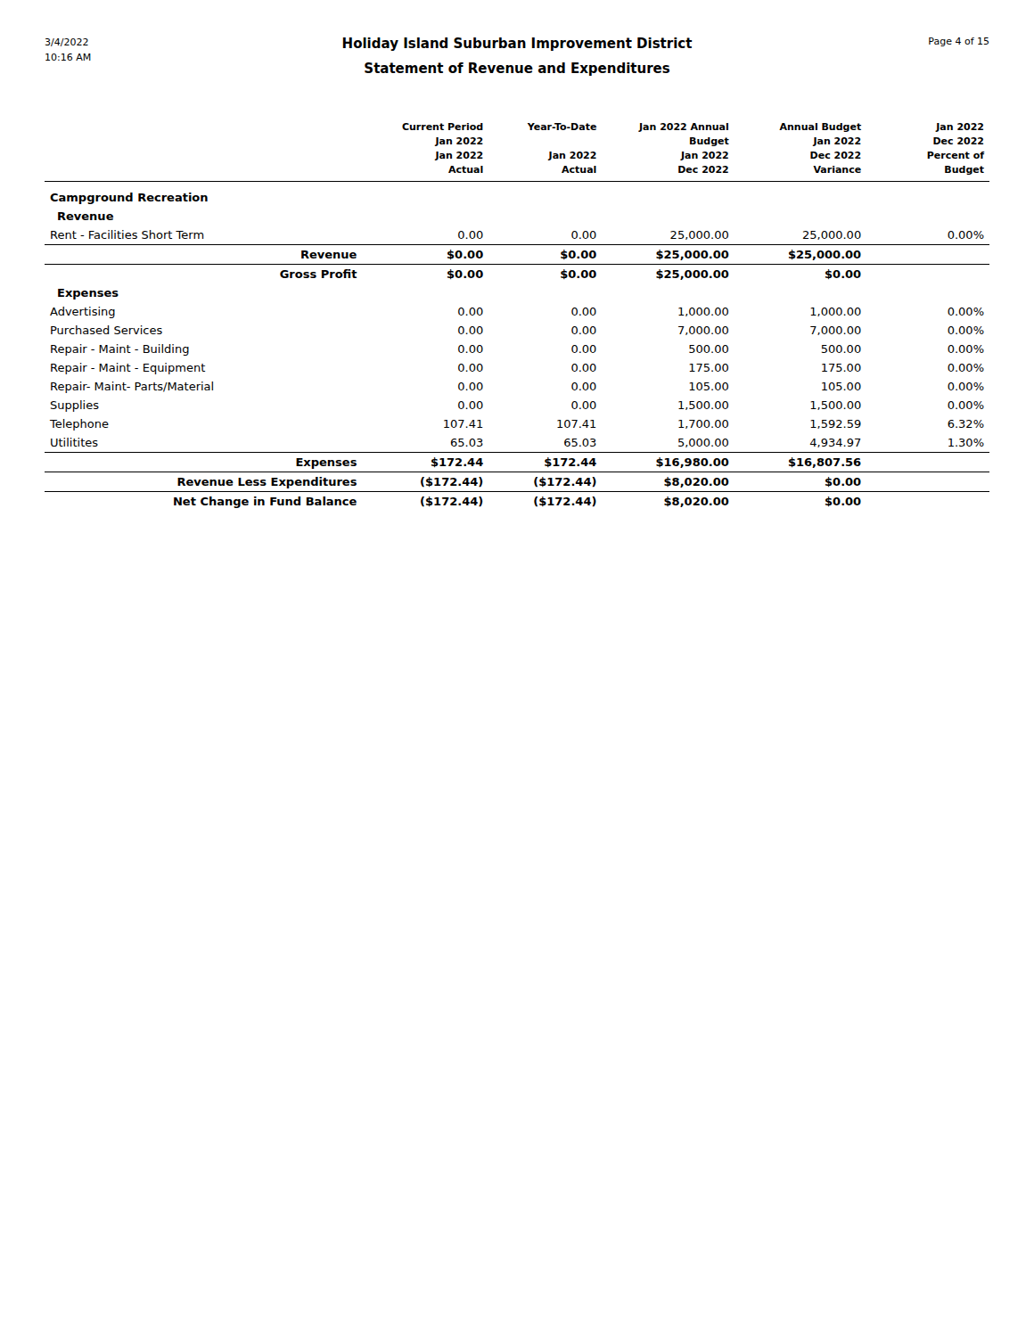3/4/2022
10:16 AM
Page 4 of 15
Holiday Island Suburban Improvement District
Statement of Revenue and Expenditures
| | Current Period Jan 2022 Jan 2022 Actual | Year-To-Date Jan 2022 Actual | Jan 2022 Annual Budget Jan 2022 Dec 2022 | Annual Budget Jan 2022 Dec 2022 Variance | Jan 2022 Dec 2022 Percent of Budget |
| --- | --- | --- | --- | --- | --- |
| Campground Recreation |
| Revenue |
| Rent - Facilities Short Term | 0.00 | 0.00 | 25,000.00 | 25,000.00 | 0.00% |
| Revenue | $0.00 | $0.00 | $25,000.00 | $25,000.00 | |
| Gross Profit | $0.00 | $0.00 | $25,000.00 | $0.00 | |
| Expenses |
| Advertising | 0.00 | 0.00 | 1,000.00 | 1,000.00 | 0.00% |
| Purchased Services | 0.00 | 0.00 | 7,000.00 | 7,000.00 | 0.00% |
| Repair - Maint - Building | 0.00 | 0.00 | 500.00 | 500.00 | 0.00% |
| Repair - Maint - Equipment | 0.00 | 0.00 | 175.00 | 175.00 | 0.00% |
| Repair- Maint- Parts/Material | 0.00 | 0.00 | 105.00 | 105.00 | 0.00% |
| Supplies | 0.00 | 0.00 | 1,500.00 | 1,500.00 | 0.00% |
| Telephone | 107.41 | 107.41 | 1,700.00 | 1,592.59 | 6.32% |
| Utilitites | 65.03 | 65.03 | 5,000.00 | 4,934.97 | 1.30% |
| Expenses | $172.44 | $172.44 | $16,980.00 | $16,807.56 | |
| Revenue Less Expenditures | ($172.44) | ($172.44) | $8,020.00 | $0.00 | |
| Net Change in Fund Balance | ($172.44) | ($172.44) | $8,020.00 | $0.00 | |